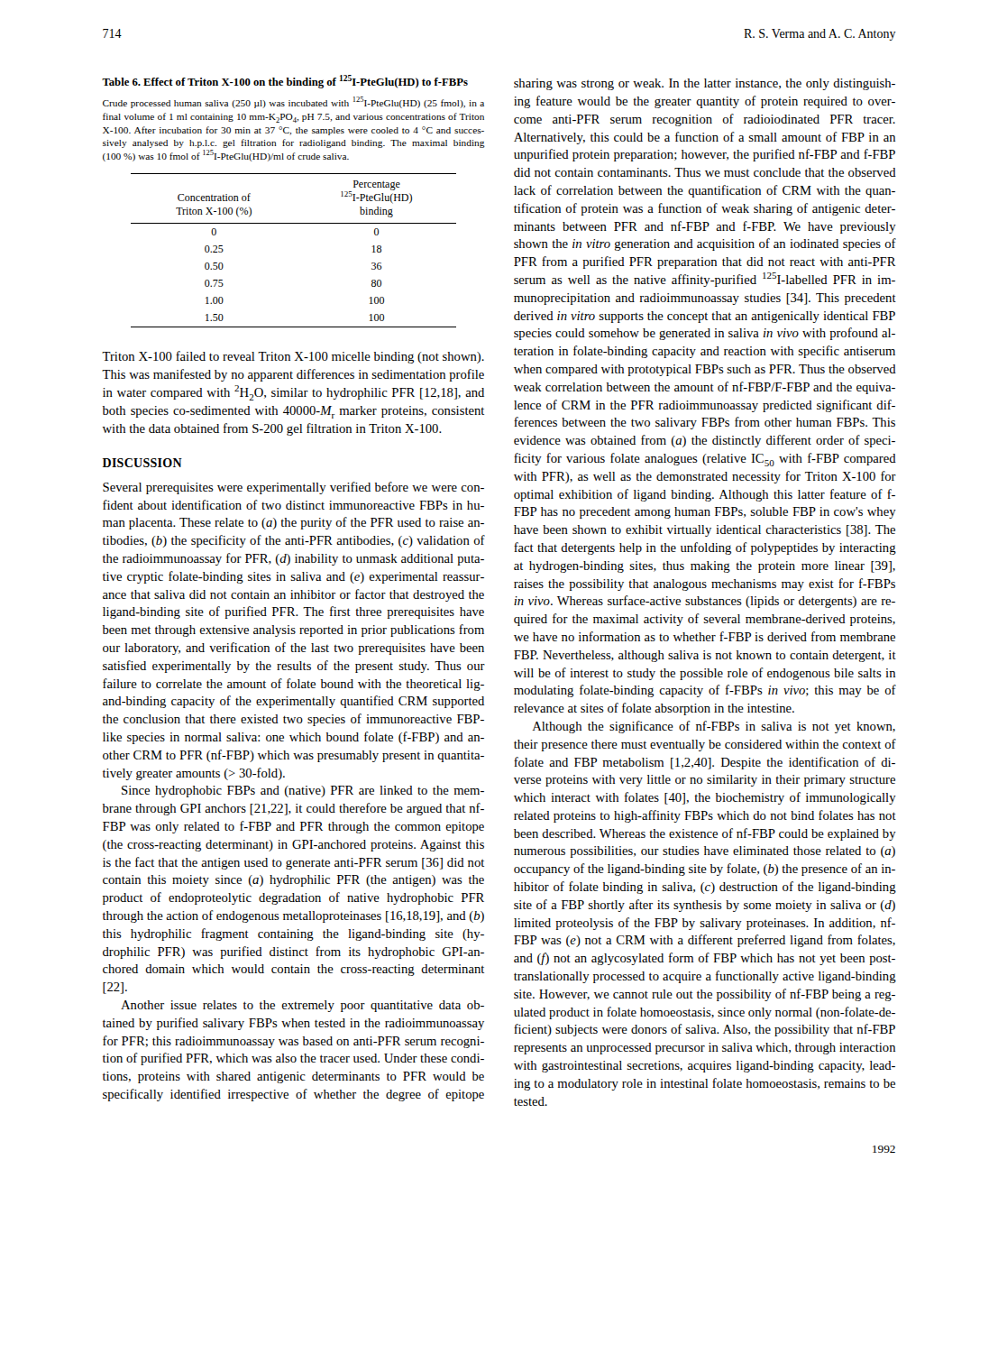714 R. S. Verma and A. C. Antony
Table 6. Effect of Triton X-100 on the binding of 125I-PteGlu(HD) to f-FBPs
Crude processed human saliva (250 µl) was incubated with 125I-PteGlu(HD) (25 fmol), in a final volume of 1 ml containing 10 mm-K2PO4, pH 7.5, and various concentrations of Triton X-100. After incubation for 30 min at 37 °C, the samples were cooled to 4 °C and successively analysed by h.p.l.c. gel filtration for radioligand binding. The maximal binding (100 %) was 10 fmol of 125I-PteGlu(HD)/ml of crude saliva.
| Concentration of Triton X-100 (%) | Percentage 125 I-PteGlu(HD) binding |
| --- | --- |
| 0 | 0 |
| 0.25 | 18 |
| 0.50 | 36 |
| 0.75 | 80 |
| 1.00 | 100 |
| 1.50 | 100 |
Triton X-100 failed to reveal Triton X-100 micelle binding (not shown). This was manifested by no apparent differences in sedimentation profile in water compared with 2H2O, similar to hydrophilic PFR [12,18], and both species co-sedimented with 40000-Mr marker proteins, consistent with the data obtained from S-200 gel filtration in Triton X-100.
DISCUSSION
Several prerequisites were experimentally verified before we were confident about identification of two distinct immunoreactive FBPs in human placenta. These relate to (a) the purity of the PFR used to raise antibodies, (b) the specificity of the anti-PFR antibodies, (c) validation of the radioimmunoassay for PFR, (d) inability to unmask additional putative cryptic folate-binding sites in saliva and (e) experimental reassurance that saliva did not contain an inhibitor or factor that destroyed the ligand-binding site of purified PFR. The first three prerequisites have been met through extensive analysis reported in prior publications from our laboratory, and verification of the last two prerequisites have been satisfied experimentally by the results of the present study. Thus our failure to correlate the amount of folate bound with the theoretical ligand-binding capacity of the experimentally quantified CRM supported the conclusion that there existed two species of immunoreactive FBP-like species in normal saliva: one which bound folate (f-FBP) and another CRM to PFR (nf-FBP) which was presumably present in quantitatively greater amounts (> 30-fold).
Since hydrophobic FBPs and (native) PFR are linked to the membrane through GPI anchors [21,22], it could therefore be argued that nf-FBP was only related to f-FBP and PFR through the common epitope (the cross-reacting determinant) in GPI-anchored proteins. Against this is the fact that the antigen used to generate anti-PFR serum [36] did not contain this moiety since (a) hydrophilic PFR (the antigen) was the product of endoproteolytic degradation of native hydrophobic PFR through the action of endogenous metalloproteinases [16,18,19], and (b) this hydrophilic fragment containing the ligand-binding site (hydrophilic PFR) was purified distinct from its hydrophobic GPI-anchored domain which would contain the cross-reacting determinant [22].
Another issue relates to the extremely poor quantitative data obtained by purified salivary FBPs when tested in the radioimmunoassay for PFR; this radioimmunoassay was based on anti-PFR serum recognition of purified PFR, which was also the tracer used. Under these conditions, proteins with shared antigenic determinants to PFR would be specifically identified irrespective of whether the degree of epitope sharing was strong or weak. In the latter instance, the only distinguishing feature would be the greater quantity of protein required to overcome anti-PFR serum recognition of radioiodinated PFR tracer. Alternatively, this could be a function of a small amount of FBP in an unpurified protein preparation; however, the purified nf-FBP and f-FBP did not contain contaminants. Thus we must conclude that the observed lack of correlation between the quantification of CRM with the quantification of protein was a function of weak sharing of antigenic determinants between PFR and nf-FBP and f-FBP. We have previously shown the in vitro generation and acquisition of an iodinated species of PFR from a purified PFR preparation that did not react with anti-PFR serum as well as the native affinity-purified 125I-labelled PFR in immunoprecipitation and radioimmunoassay studies [34]. This precedent derived in vitro supports the concept that an antigenically identical FBP species could somehow be generated in saliva in vivo with profound alteration in folate-binding capacity and reaction with specific antiserum when compared with prototypical FBPs such as PFR. Thus the observed weak correlation between the amount of nf-FBP/F-FBP and the equivalence of CRM in the PFR radioimmunoassay predicted significant differences between the two salivary FBPs from other human FBPs. This evidence was obtained from (a) the distinctly different order of specificity for various folate analogues (relative IC50 with f-FBP compared with PFR), as well as the demonstrated necessity for Triton X-100 for optimal exhibition of ligand binding. Although this latter feature of f-FBP has no precedent among human FBPs, soluble FBP in cow's whey have been shown to exhibit virtually identical characteristics [38]. The fact that detergents help in the unfolding of polypeptides by interacting at hydrogen-binding sites, thus making the protein more linear [39], raises the possibility that analogous mechanisms may exist for f-FBPs in vivo. Whereas surface-active substances (lipids or detergents) are required for the maximal activity of several membrane-derived proteins, we have no information as to whether f-FBP is derived from membrane FBP. Nevertheless, although saliva is not known to contain detergent, it will be of interest to study the possible role of endogenous bile salts in modulating folate-binding capacity of f-FBPs in vivo; this may be of relevance at sites of folate absorption in the intestine.
Although the significance of nf-FBPs in saliva is not yet known, their presence there must eventually be considered within the context of folate and FBP metabolism [1,2,40]. Despite the identification of diverse proteins with very little or no similarity in their primary structure which interact with folates [40], the biochemistry of immunologically related proteins to high-affinity FBPs which do not bind folates has not been described. Whereas the existence of nf-FBP could be explained by numerous possibilities, our studies have eliminated those related to (a) occupancy of the ligand-binding site by folate, (b) the presence of an inhibitor of folate binding in saliva, (c) destruction of the ligand-binding site of a FBP shortly after its synthesis by some moiety in saliva or (d) limited proteolysis of the FBP by salivary proteinases. In addition, nf-FBP was (e) not a CRM with a different preferred ligand from folates, and (f) not an aglycosylated form of FBP which has not yet been post-translationally processed to acquire a functionally active ligand-binding site. However, we cannot rule out the possibility of nf-FBP being a regulated product in folate homoeostasis, since only normal (non-folate-deficient) subjects were donors of saliva. Also, the possibility that nf-FBP represents an unprocessed precursor in saliva which, through interaction with gastrointestinal secretions, acquires ligand-binding capacity, leading to a modulatory role in intestinal folate homoeostasis, remains to be tested.
1992